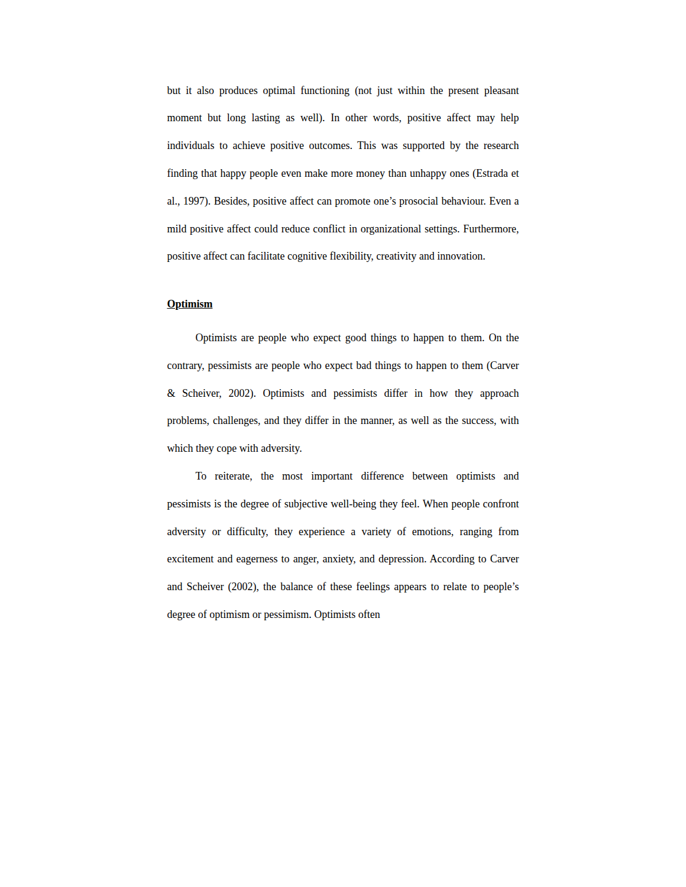but it also produces optimal functioning (not just within the present pleasant moment but long lasting as well). In other words, positive affect may help individuals to achieve positive outcomes. This was supported by the research finding that happy people even make more money than unhappy ones (Estrada et al., 1997). Besides, positive affect can promote one’s prosocial behaviour. Even a mild positive affect could reduce conflict in organizational settings. Furthermore, positive affect can facilitate cognitive flexibility, creativity and innovation.
Optimism
Optimists are people who expect good things to happen to them. On the contrary, pessimists are people who expect bad things to happen to them (Carver & Scheiver, 2002). Optimists and pessimists differ in how they approach problems, challenges, and they differ in the manner, as well as the success, with which they cope with adversity.
To reiterate, the most important difference between optimists and pessimists is the degree of subjective well-being they feel. When people confront adversity or difficulty, they experience a variety of emotions, ranging from excitement and eagerness to anger, anxiety, and depression. According to Carver and Scheiver (2002), the balance of these feelings appears to relate to people’s degree of optimism or pessimism. Optimists often